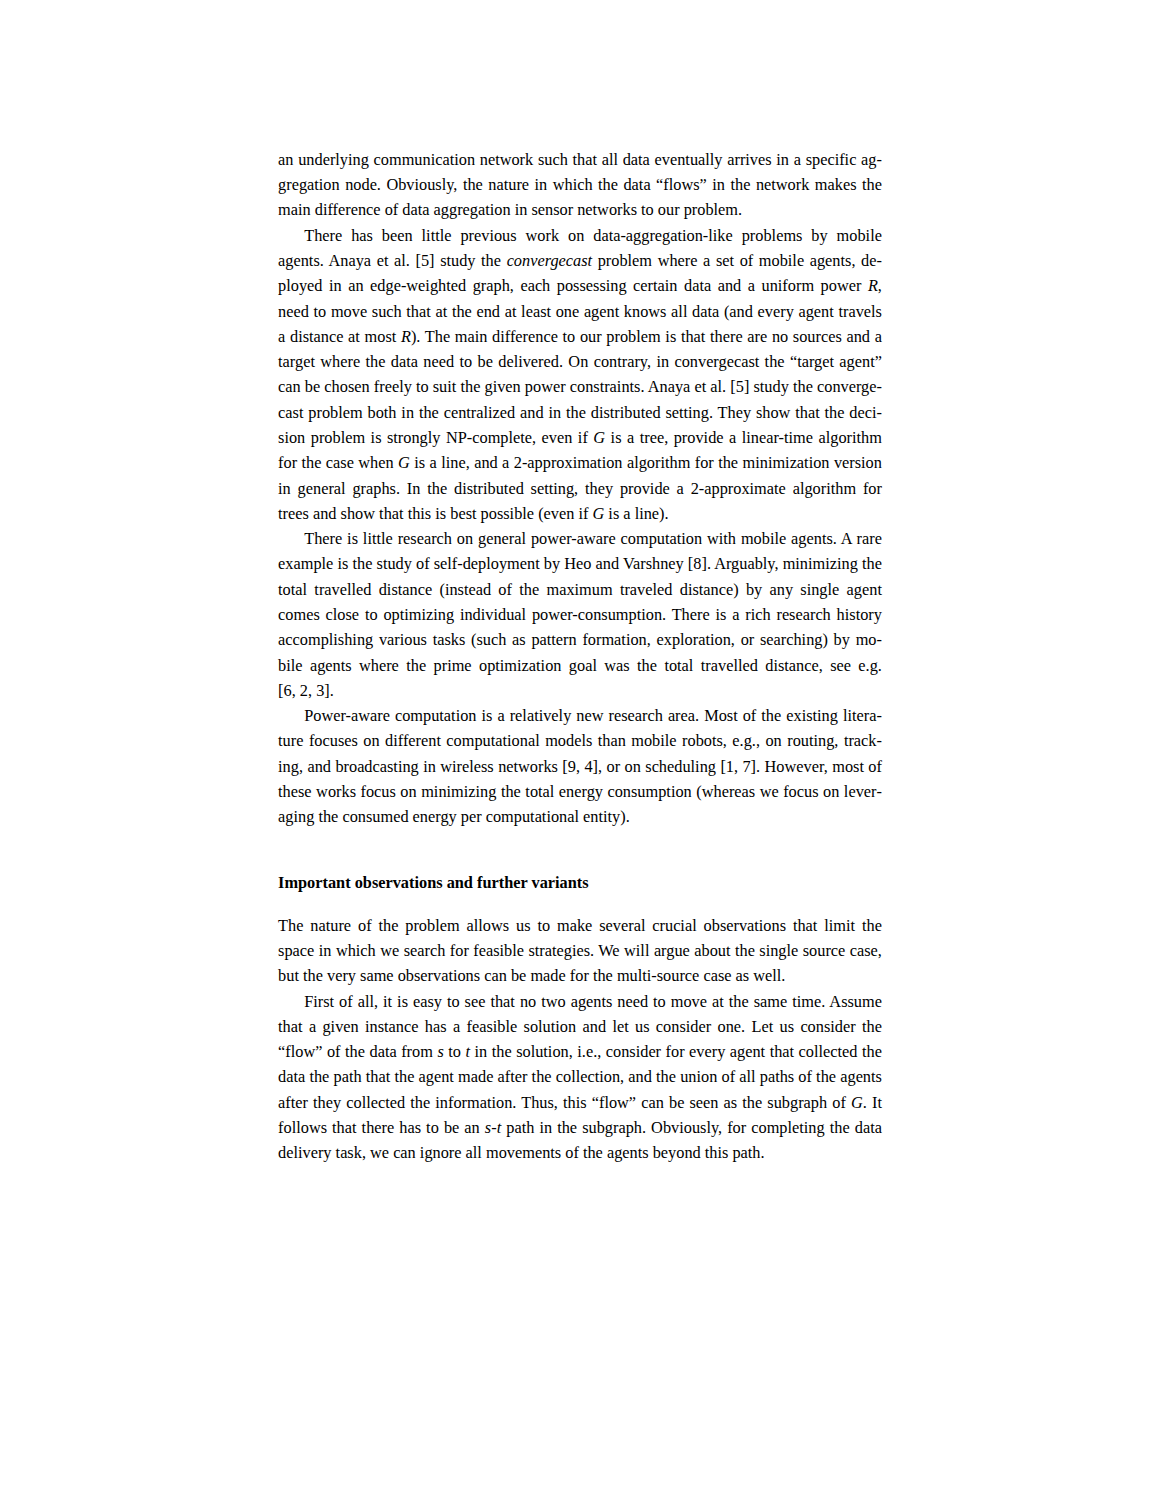an underlying communication network such that all data eventually arrives in a specific aggregation node. Obviously, the nature in which the data “flows” in the network makes the main difference of data aggregation in sensor networks to our problem.
There has been little previous work on data-aggregation-like problems by mobile agents. Anaya et al. [5] study the convergecast problem where a set of mobile agents, deployed in an edge-weighted graph, each possessing certain data and a uniform power R, need to move such that at the end at least one agent knows all data (and every agent travels a distance at most R). The main difference to our problem is that there are no sources and a target where the data need to be delivered. On contrary, in convergecast the “target agent” can be chosen freely to suit the given power constraints. Anaya et al. [5] study the convergecast problem both in the centralized and in the distributed setting. They show that the decision problem is strongly NP-complete, even if G is a tree, provide a linear-time algorithm for the case when G is a line, and a 2-approximation algorithm for the minimization version in general graphs. In the distributed setting, they provide a 2-approximate algorithm for trees and show that this is best possible (even if G is a line).
There is little research on general power-aware computation with mobile agents. A rare example is the study of self-deployment by Heo and Varshney [8]. Arguably, minimizing the total travelled distance (instead of the maximum traveled distance) by any single agent comes close to optimizing individual power-consumption. There is a rich research history accomplishing various tasks (such as pattern formation, exploration, or searching) by mobile agents where the prime optimization goal was the total travelled distance, see e.g. [6, 2, 3].
Power-aware computation is a relatively new research area. Most of the existing literature focuses on different computational models than mobile robots, e.g., on routing, tracking, and broadcasting in wireless networks [9, 4], or on scheduling [1, 7]. However, most of these works focus on minimizing the total energy consumption (whereas we focus on leveraging the consumed energy per computational entity).
Important observations and further variants
The nature of the problem allows us to make several crucial observations that limit the space in which we search for feasible strategies. We will argue about the single source case, but the very same observations can be made for the multi-source case as well.
First of all, it is easy to see that no two agents need to move at the same time. Assume that a given instance has a feasible solution and let us consider one. Let us consider the “flow” of the data from s to t in the solution, i.e., consider for every agent that collected the data the path that the agent made after the collection, and the union of all paths of the agents after they collected the information. Thus, this “flow” can be seen as the subgraph of G. It follows that there has to be an s-t path in the subgraph. Obviously, for completing the data delivery task, we can ignore all movements of the agents beyond this path.